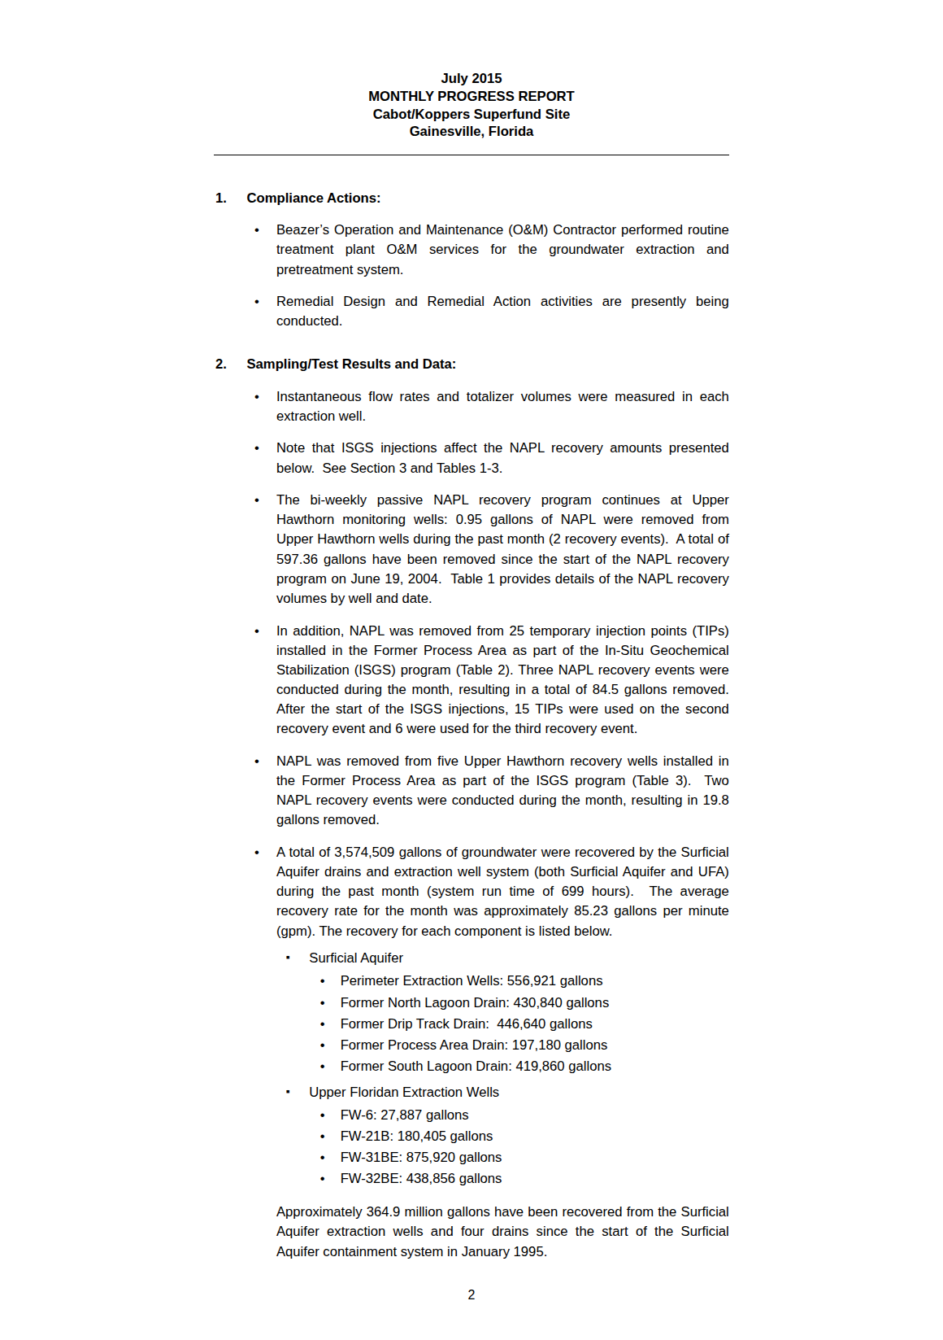July 2015
MONTHLY PROGRESS REPORT
Cabot/Koppers Superfund Site
Gainesville, Florida
Compliance Actions:
Beazer’s Operation and Maintenance (O&M) Contractor performed routine treatment plant O&M services for the groundwater extraction and pretreatment system.
Remedial Design and Remedial Action activities are presently being conducted.
Sampling/Test Results and Data:
Instantaneous flow rates and totalizer volumes were measured in each extraction well.
Note that ISGS injections affect the NAPL recovery amounts presented below. See Section 3 and Tables 1-3.
The bi-weekly passive NAPL recovery program continues at Upper Hawthorn monitoring wells: 0.95 gallons of NAPL were removed from Upper Hawthorn wells during the past month (2 recovery events). A total of 597.36 gallons have been removed since the start of the NAPL recovery program on June 19, 2004. Table 1 provides details of the NAPL recovery volumes by well and date.
In addition, NAPL was removed from 25 temporary injection points (TIPs) installed in the Former Process Area as part of the In-Situ Geochemical Stabilization (ISGS) program (Table 2). Three NAPL recovery events were conducted during the month, resulting in a total of 84.5 gallons removed. After the start of the ISGS injections, 15 TIPs were used on the second recovery event and 6 were used for the third recovery event.
NAPL was removed from five Upper Hawthorn recovery wells installed in the Former Process Area as part of the ISGS program (Table 3). Two NAPL recovery events were conducted during the month, resulting in 19.8 gallons removed.
A total of 3,574,509 gallons of groundwater were recovered by the Surficial Aquifer drains and extraction well system (both Surficial Aquifer and UFA) during the past month (system run time of 699 hours). The average recovery rate for the month was approximately 85.23 gallons per minute (gpm). The recovery for each component is listed below.
Surficial Aquifer
Perimeter Extraction Wells: 556,921 gallons
Former North Lagoon Drain: 430,840 gallons
Former Drip Track Drain: 446,640 gallons
Former Process Area Drain: 197,180 gallons
Former South Lagoon Drain: 419,860 gallons
Upper Floridan Extraction Wells
FW-6: 27,887 gallons
FW-21B: 180,405 gallons
FW-31BE: 875,920 gallons
FW-32BE: 438,856 gallons
Approximately 364.9 million gallons have been recovered from the Surficial Aquifer extraction wells and four drains since the start of the Surficial Aquifer containment system in January 1995.
2